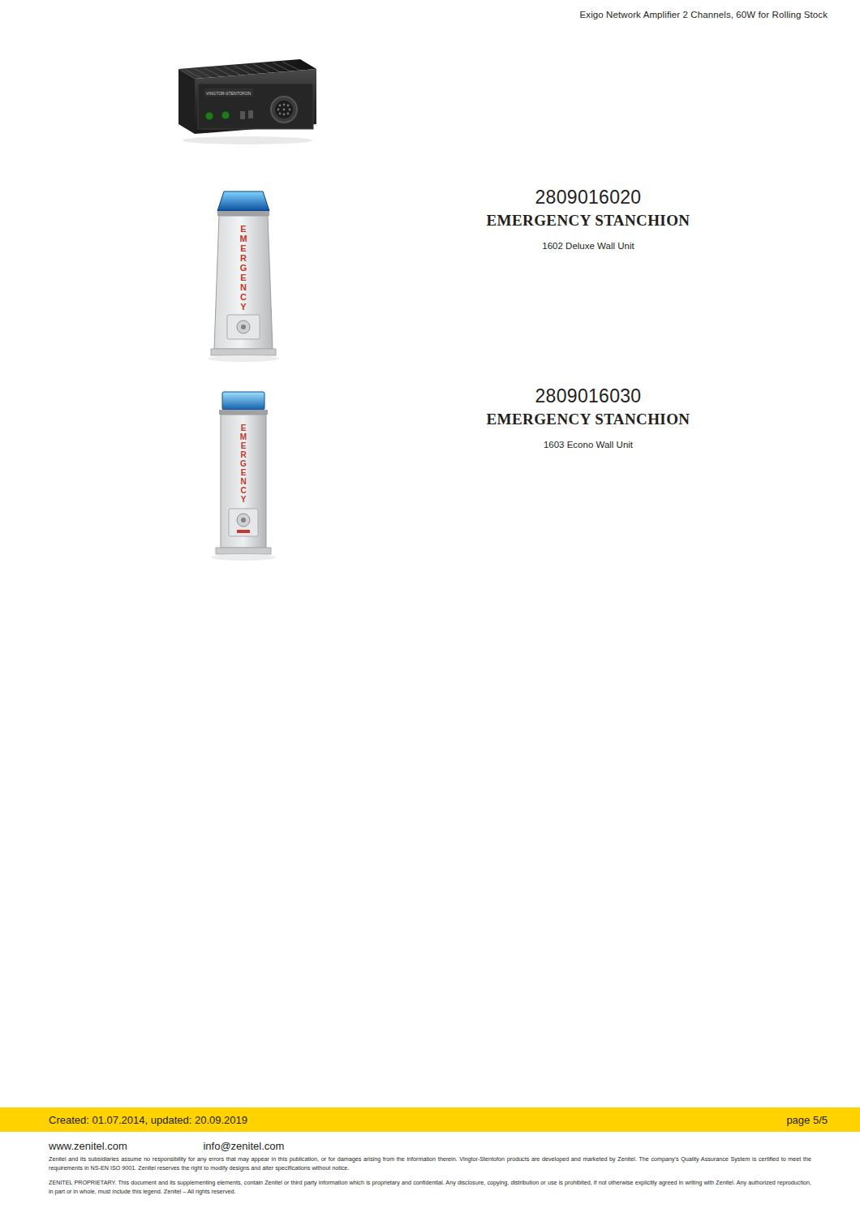Exigo Network Amplifier 2 Channels, 60W for Rolling Stock
VINGTOR-STENTOFON
E M E R G E N C Y
2809016020
EMERGENCY STANCHION
1602 Deluxe Wall Unit
E M E R G E N C Y
2809016030
EMERGENCY STANCHION
1603 Econo Wall Unit
Created: 01.07.2014, updated: 20.09.2019 page 5/5
www.zenitel.com info@zenitel.com
Zenitel and its subsidiaries assume no responsibility for any errors that may appear in this publication, or for damages arising from the information therein. Vingtor-Stentofon products are developed and marketed by Zenitel. The company's Quality Assurance System is certified to meet the requirements in NS-EN ISO 9001. Zenitel reserves the right to modify designs and alter specifications without notice.
ZENITEL PROPRIETARY. This document and its supplementing elements, contain Zenitel or third party information which is proprietary and confidential. Any disclosure, copying, distribution or use is prohibited, if not otherwise explicitly agreed in writing with Zenitel. Any authorized reproduction, in part or in whole, must include this legend. Zenitel – All rights reserved.